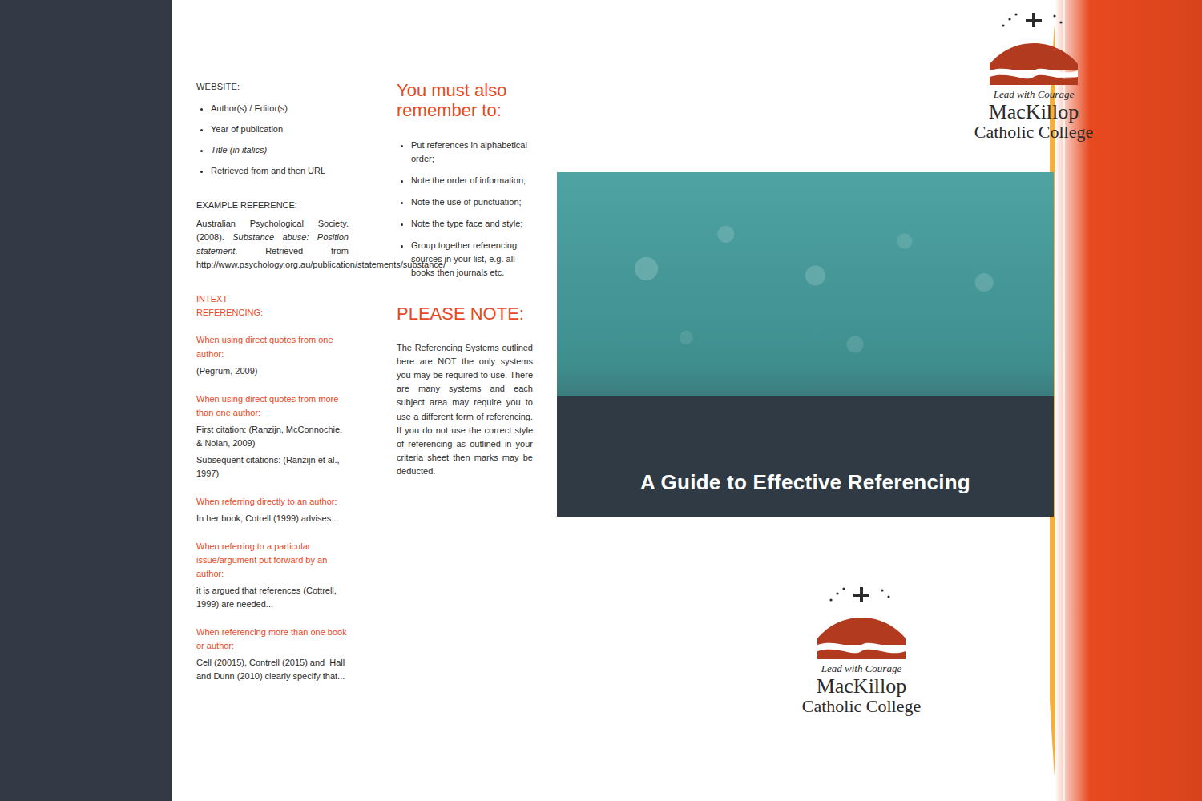WEBSITE:
Author(s) / Editor(s)
Year of publication
Title (in italics)
Retrieved from and then URL
EXAMPLE REFERENCE:
Australian Psychological Society. (2008). Substance abuse: Position statement. Retrieved from http://www.psychology.org.au/publication/statements/substance/
INTEXT
REFERENCING:
When using direct quotes from one author:
(Pegrum, 2009)
When using direct quotes from more than one author:
First citation: (Ranzijn, McConnochie, & Nolan, 2009)
Subsequent citations: (Ranzijn et al., 1997)
When referring directly to an author:
In her book, Cotrell (1999) advises...
When referring to a particular issue/argument put forward by an author:
it is argued that references (Cottrell, 1999) are needed...
When referencing more than one book or author:
Cell (20015), Contrell (2015) and Hall and Dunn (2010) clearly specify that...
You must also remember to:
Put references in alphabetical order;
Note the order of information;
Note the use of punctuation;
Note the type face and style;
Group together referencing sources in your list, e.g. all books then journals etc.
PLEASE NOTE:
The Referencing Systems outlined here are NOT the only systems you may be required to use. There are many systems and each subject area may require you to use a different form of referencing. If you do not use the correct style of referencing as outlined in your criteria sheet then marks may be deducted.
Lead with Courage MacKillop Catholic College
A Guide to Effective Referencing
Lead with Courage MacKillop Catholic College